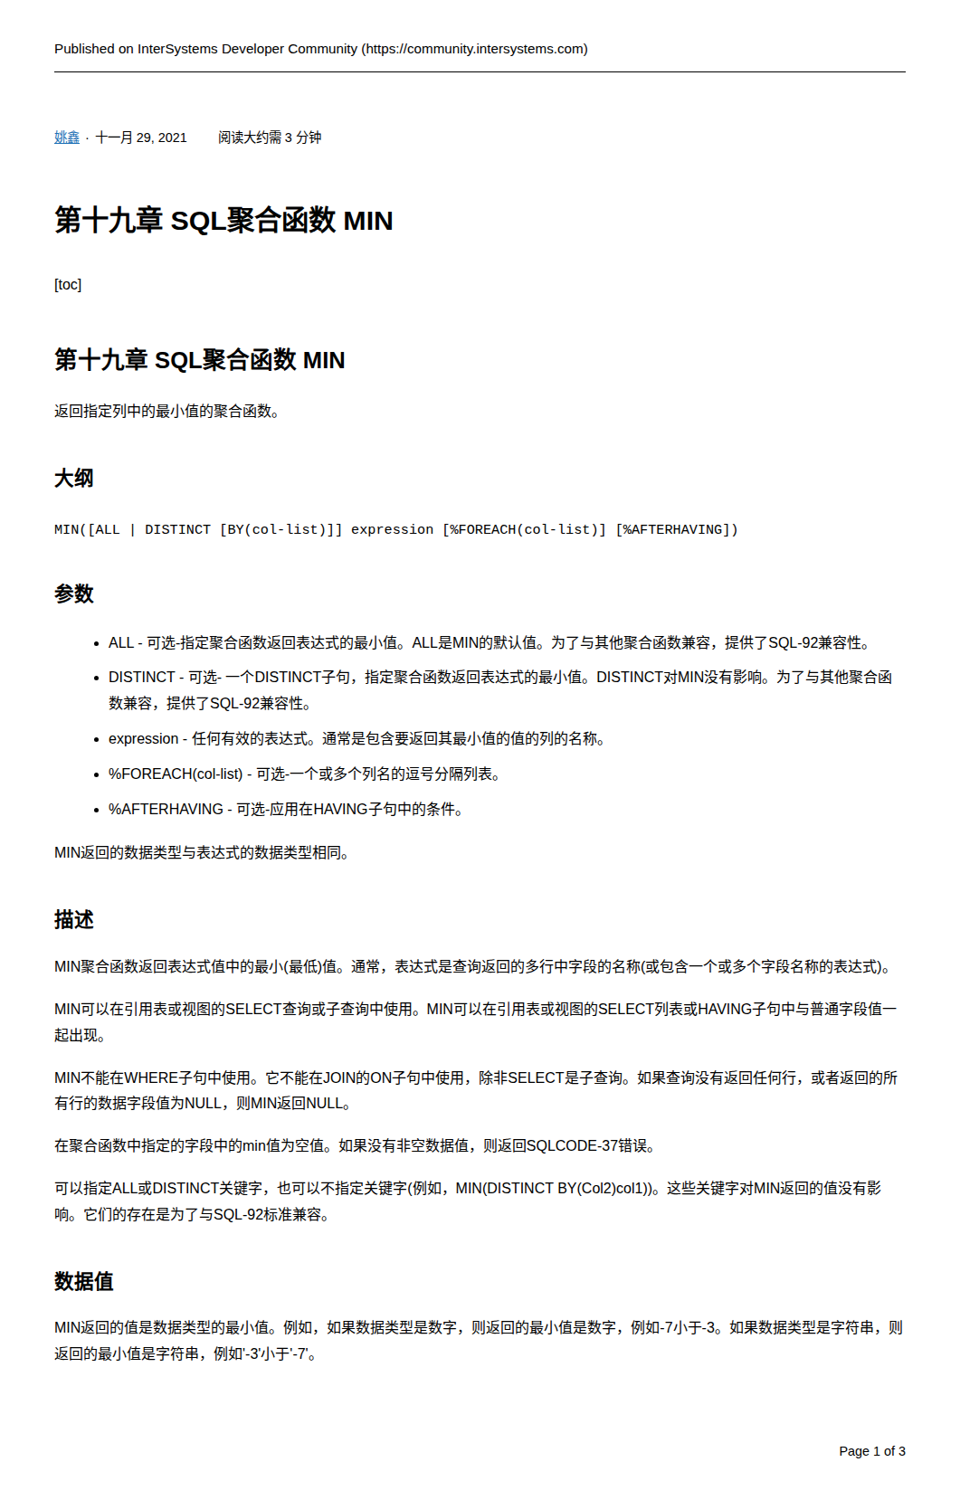Published on InterSystems Developer Community (https://community.intersystems.com)
姚鑫·十一月 29, 2021 阅读大约需 3 分钟
第十九章 SQL聚合函数 MIN
[toc]
第十九章 SQL聚合函数 MIN
返回指定列中的最小值的聚合函数。
大纲
MIN([ALL | DISTINCT [BY(col-list)]] expression [%FOREACH(col-list)] [%AFTERHAVING])
参数
ALL - 可选-指定聚合函数返回表达式的最小值。ALL是MIN的默认值。为了与其他聚合函数兼容，提供了SQL-92兼容性。
DISTINCT - 可选- 一个DISTINCT子句，指定聚合函数返回表达式的最小值。DISTINCT对MIN没有影响。为了与其他聚合函数兼容，提供了SQL-92兼容性。
expression - 任何有效的表达式。通常是包含要返回其最小值的值的列的名称。
%FOREACH(col-list) - 可选-一个或多个列名的逗号分隔列表。
%AFTERHAVING - 可选-应用在HAVING子句中的条件。
MIN返回的数据类型与表达式的数据类型相同。
描述
MIN聚合函数返回表达式值中的最小(最低)值。通常，表达式是查询返回的多行中字段的名称(或包含一个或多个字段名称的表达式)。
MIN可以在引用表或视图的SELECT查询或子查询中使用。MIN可以在引用表或视图的SELECT列表或HAVING子句中与普通字段值一起出现。
MIN不能在WHERE子句中使用。它不能在JOIN的ON子句中使用，除非SELECT是子查询。如果查询没有返回任何行，或者返回的所有行的数据字段值为NULL，则MIN返回NULL。
在聚合函数中指定的字段中的min值为空值。如果没有非空数据值，则返回SQLCODE-37错误。
可以指定ALL或DISTINCT关键字，也可以不指定关键字(例如，MIN(DISTINCT BY(Col2)col1))。这些关键字对MIN返回的值没有影响。它们的存在是为了与SQL-92标准兼容。
数据值
MIN返回的值是数据类型的最小值。例如，如果数据类型是数字，则返回的最小值是数字，例如-7小于-3。如果数据类型是字符串，则返回的最小值是字符串，例如'-3'小于'-7'。
Page 1 of 3